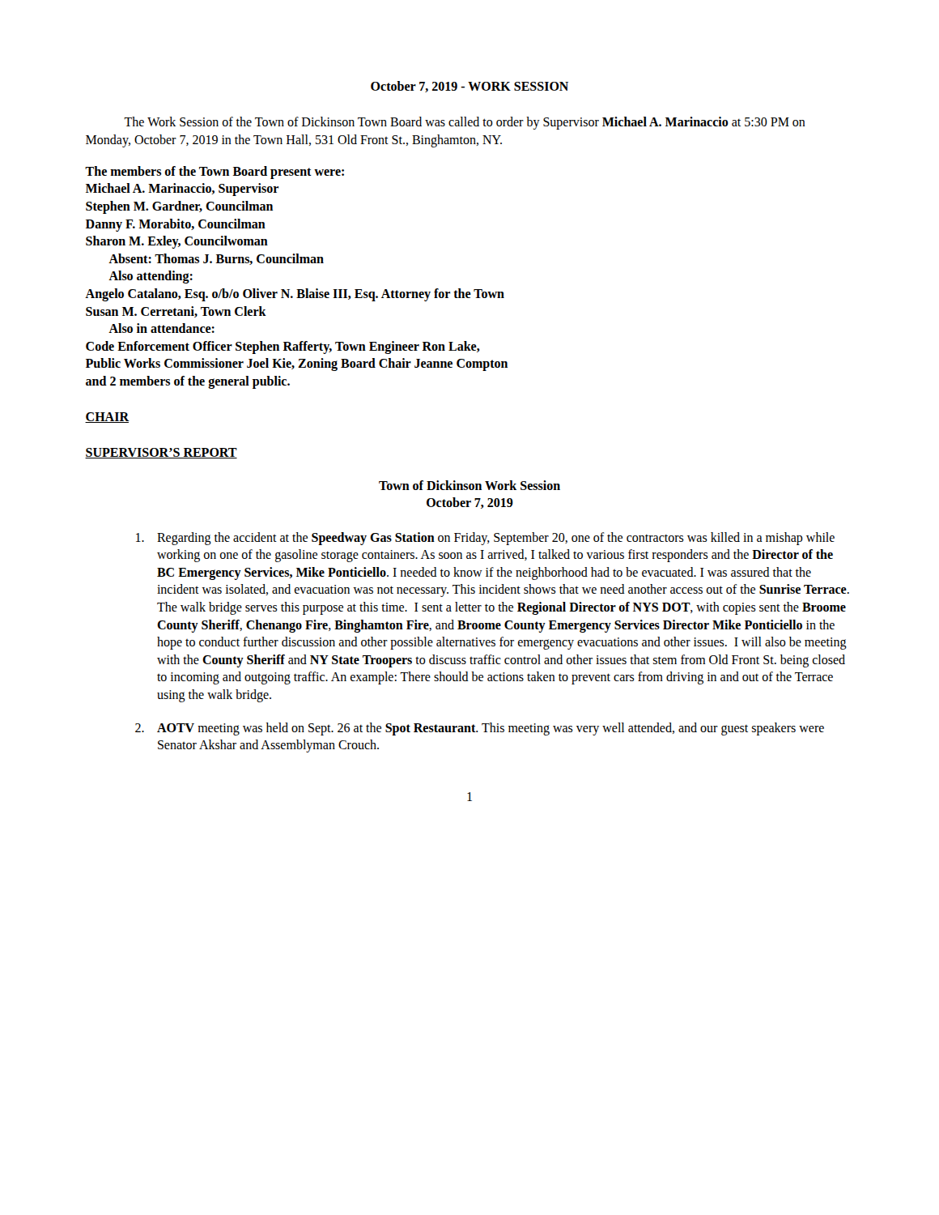October 7, 2019 - WORK SESSION
The Work Session of the Town of Dickinson Town Board was called to order by Supervisor Michael A. Marinaccio at 5:30 PM on Monday, October 7, 2019 in the Town Hall, 531 Old Front St., Binghamton, NY.
The members of the Town Board present were:
Michael A. Marinaccio, Supervisor
Stephen M. Gardner, Councilman
Danny F. Morabito, Councilman
Sharon M. Exley, Councilwoman
Absent: Thomas J. Burns, Councilman
Also attending:
Angelo Catalano, Esq. o/b/o Oliver N. Blaise III, Esq. Attorney for the Town
Susan M. Cerretani, Town Clerk
Also in attendance:
Code Enforcement Officer Stephen Rafferty, Town Engineer Ron Lake,
Public Works Commissioner Joel Kie, Zoning Board Chair Jeanne Compton
and 2 members of the general public.
CHAIR
SUPERVISOR’S REPORT
Town of Dickinson Work Session
October 7, 2019
Regarding the accident at the Speedway Gas Station on Friday, September 20, one of the contractors was killed in a mishap while working on one of the gasoline storage containers. As soon as I arrived, I talked to various first responders and the Director of the BC Emergency Services, Mike Ponticiello. I needed to know if the neighborhood had to be evacuated. I was assured that the incident was isolated, and evacuation was not necessary. This incident shows that we need another access out of the Sunrise Terrace. The walk bridge serves this purpose at this time. I sent a letter to the Regional Director of NYS DOT, with copies sent the Broome County Sheriff, Chenango Fire, Binghamton Fire, and Broome County Emergency Services Director Mike Ponticiello in the hope to conduct further discussion and other possible alternatives for emergency evacuations and other issues. I will also be meeting with the County Sheriff and NY State Troopers to discuss traffic control and other issues that stem from Old Front St. being closed to incoming and outgoing traffic. An example: There should be actions taken to prevent cars from driving in and out of the Terrace using the walk bridge.
AOTV meeting was held on Sept. 26 at the Spot Restaurant. This meeting was very well attended, and our guest speakers were Senator Akshar and Assemblyman Crouch.
1